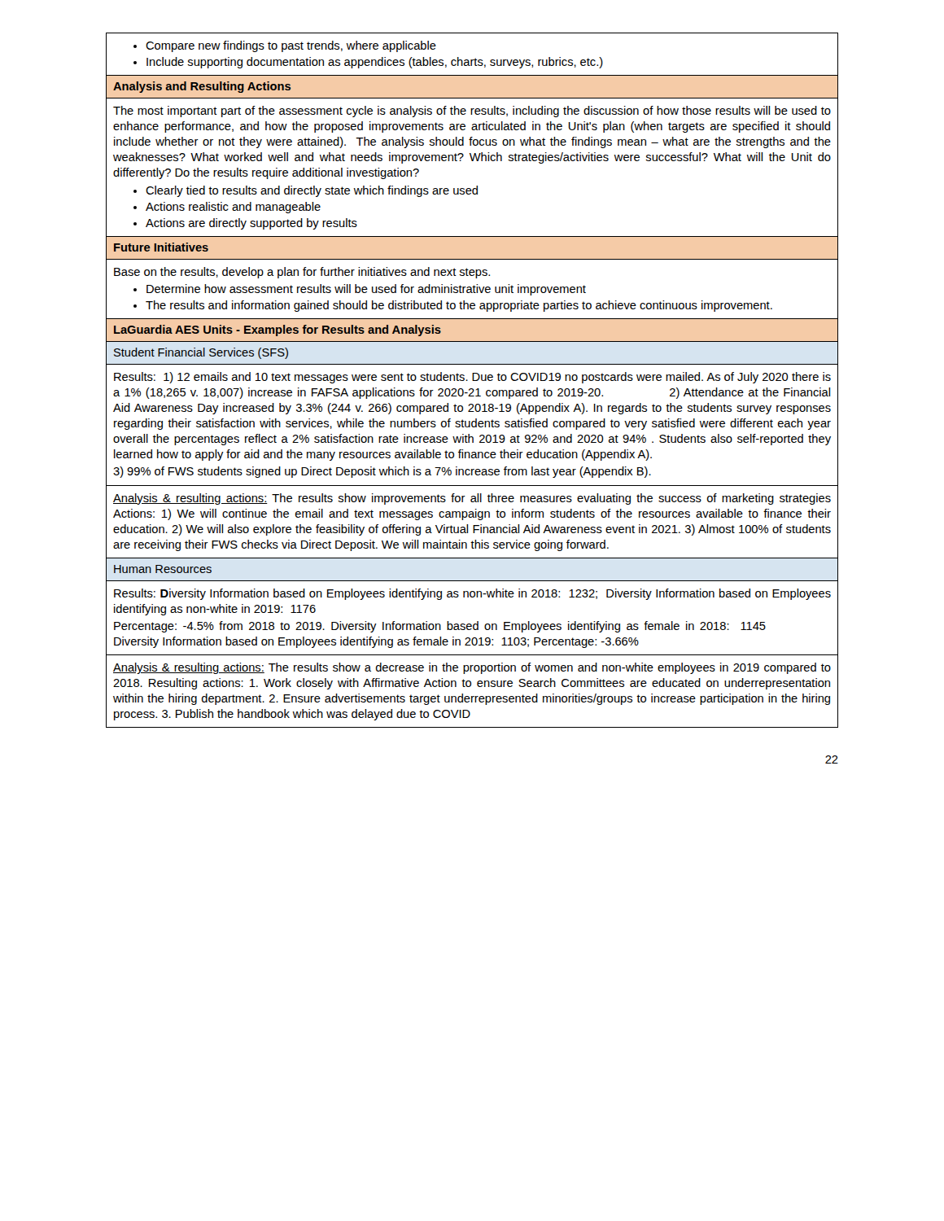| Compare new findings to past trends, where applicable Include supporting documentation as appendices (tables, charts, surveys, rubrics, etc.) |
| Analysis and Resulting Actions |
| The most important part of the assessment cycle is analysis of the results, including the discussion of how those results will be used to enhance performance, and how the proposed improvements are articulated in the Unit's plan (when targets are specified it should include whether or not they were attained). The analysis should focus on what the findings mean – what are the strengths and the weaknesses? What worked well and what needs improvement? Which strategies/activities were successful? What will the Unit do differently? Do the results require additional investigation? Clearly tied to results and directly state which findings are used Actions realistic and manageable Actions are directly supported by results |
| Future Initiatives |
| Base on the results, develop a plan for further initiatives and next steps. Determine how assessment results will be used for administrative unit improvement The results and information gained should be distributed to the appropriate parties to achieve continuous improvement. |
| LaGuardia AES Units - Examples for Results and Analysis |
| Student Financial Services (SFS) |
| Results: 1) 12 emails and 10 text messages were sent to students. Due to COVID19 no postcards were mailed. As of July 2020 there is a 1% (18,265 v. 18,007) increase in FAFSA applications for 2020-21 compared to 2019-20. 2) Attendance at the Financial Aid Awareness Day increased by 3.3% (244 v. 266) compared to 2018-19 (Appendix A). In regards to the students survey responses regarding their satisfaction with services, while the numbers of students satisfied compared to very satisfied were different each year overall the percentages reflect a 2% satisfaction rate increase with 2019 at 92% and 2020 at 94% . Students also self-reported they learned how to apply for aid and the many resources available to finance their education (Appendix A). 3) 99% of FWS students signed up Direct Deposit which is a 7% increase from last year (Appendix B). |
| Analysis & resulting actions: The results show improvements for all three measures evaluating the success of marketing strategies Actions: 1) We will continue the email and text messages campaign to inform students of the resources available to finance their education. 2) We will also explore the feasibility of offering a Virtual Financial Aid Awareness event in 2021. 3) Almost 100% of students are receiving their FWS checks via Direct Deposit. We will maintain this service going forward. |
| Human Resources |
| Results: D iversity Information based on Employees identifying as non-white in 2018: 1232; Diversity Information based on Employees identifying as non-white in 2019: 1176 Percentage: -4.5% from 2018 to 2019. Diversity Information based on Employees identifying as female in 2018: 1145 Diversity Information based on Employees identifying as female in 2019: 1103; Percentage: -3.66% |
| Analysis & resulting actions: The results show a decrease in the proportion of women and non-white employees in 2019 compared to 2018. Resulting actions: 1. Work closely with Affirmative Action to ensure Search Committees are educated on underrepresentation within the hiring department. 2. Ensure advertisements target underrepresented minorities/groups to increase participation in the hiring process. 3. Publish the handbook which was delayed due to COVID |
22